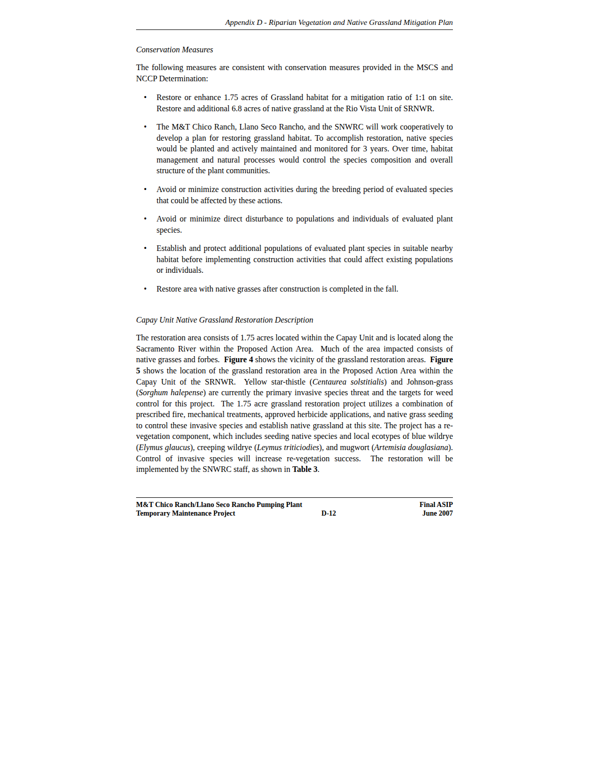Appendix D - Riparian Vegetation and Native Grassland Mitigation Plan
Conservation Measures
The following measures are consistent with conservation measures provided in the MSCS and NCCP Determination:
Restore or enhance 1.75 acres of Grassland habitat for a mitigation ratio of 1:1 on site. Restore and additional 6.8 acres of native grassland at the Rio Vista Unit of SRNWR.
The M&T Chico Ranch, Llano Seco Rancho, and the SNWRC will work cooperatively to develop a plan for restoring grassland habitat. To accomplish restoration, native species would be planted and actively maintained and monitored for 3 years. Over time, habitat management and natural processes would control the species composition and overall structure of the plant communities.
Avoid or minimize construction activities during the breeding period of evaluated species that could be affected by these actions.
Avoid or minimize direct disturbance to populations and individuals of evaluated plant species.
Establish and protect additional populations of evaluated plant species in suitable nearby habitat before implementing construction activities that could affect existing populations or individuals.
Restore area with native grasses after construction is completed in the fall.
Capay Unit Native Grassland Restoration Description
The restoration area consists of 1.75 acres located within the Capay Unit and is located along the Sacramento River within the Proposed Action Area. Much of the area impacted consists of native grasses and forbes. Figure 4 shows the vicinity of the grassland restoration areas. Figure 5 shows the location of the grassland restoration area in the Proposed Action Area within the Capay Unit of the SRNWR. Yellow star-thistle (Centaurea solstitialis) and Johnson-grass (Sorghum halepense) are currently the primary invasive species threat and the targets for weed control for this project. The 1.75 acre grassland restoration project utilizes a combination of prescribed fire, mechanical treatments, approved herbicide applications, and native grass seeding to control these invasive species and establish native grassland at this site. The project has a re-vegetation component, which includes seeding native species and local ecotypes of blue wildrye (Elymus glaucus), creeping wildrye (Leymus triticiodies), and mugwort (Artemisia douglasiana). Control of invasive species will increase re-vegetation success. The restoration will be implemented by the SNWRC staff, as shown in Table 3.
M&T Chico Ranch/Llano Seco Rancho Pumping Plant Final ASIP
Temporary Maintenance Project D-12 June 2007